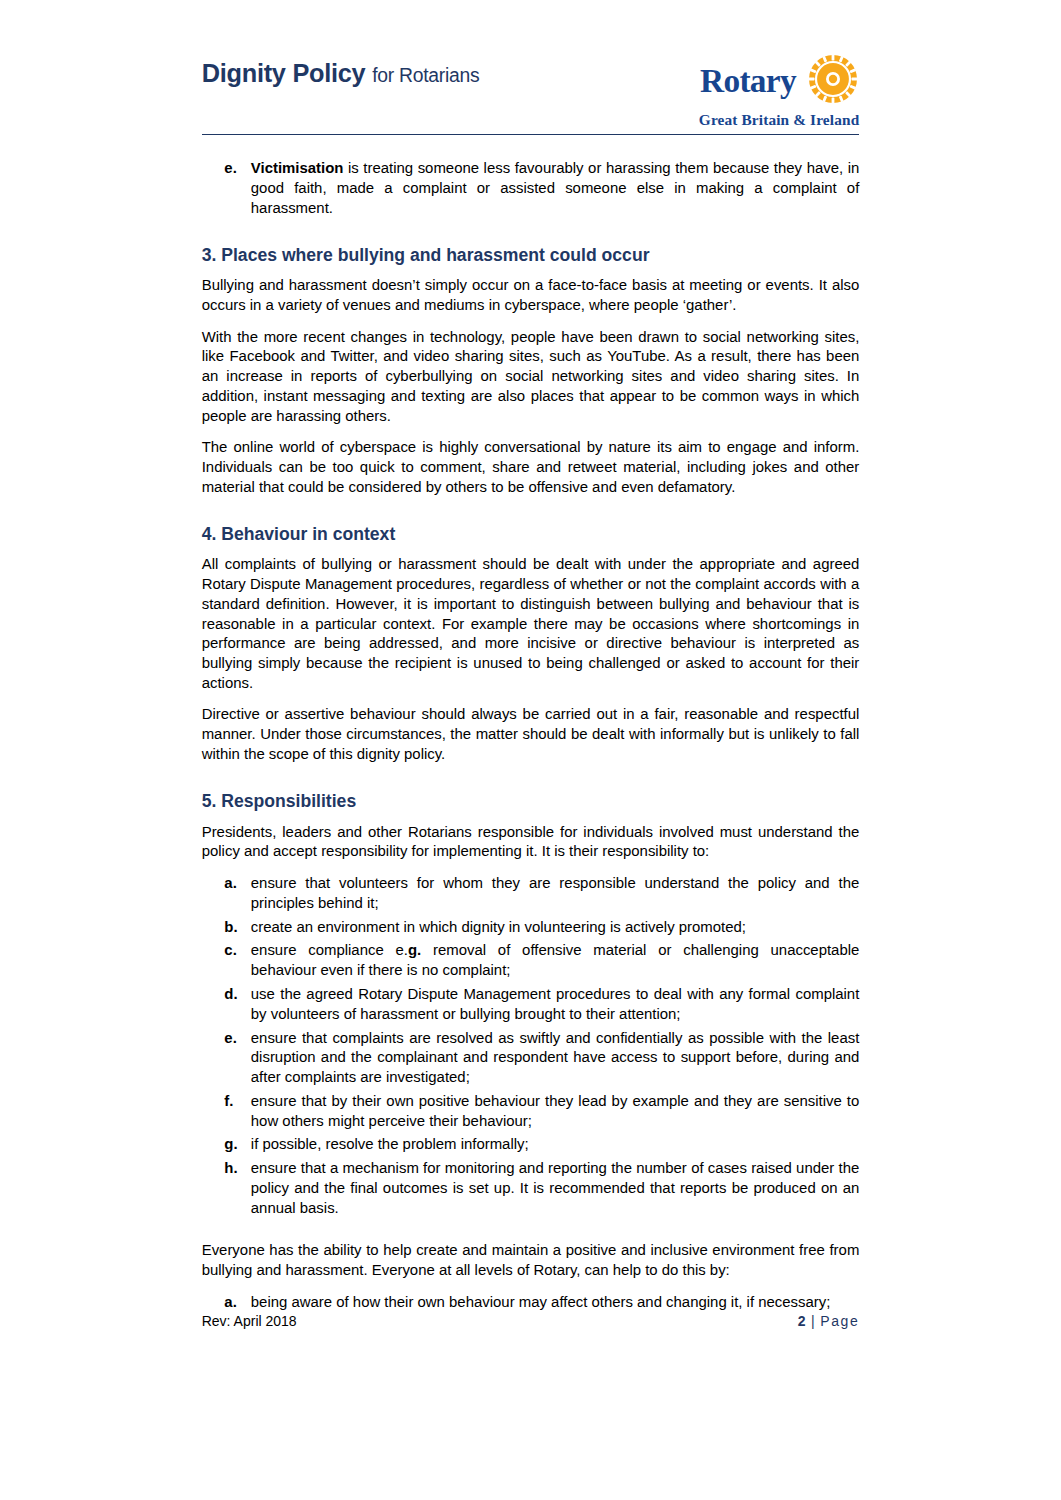Dignity Policy for Rotarians
Rotary Great Britain & Ireland
Victimisation is treating someone less favourably or harassing them because they have, in good faith, made a complaint or assisted someone else in making a complaint of harassment.
3. Places where bullying and harassment could occur
Bullying and harassment doesn’t simply occur on a face-to-face basis at meeting or events. It also occurs in a variety of venues and mediums in cyberspace, where people ‘gather’.
With the more recent changes in technology, people have been drawn to social networking sites, like Facebook and Twitter, and video sharing sites, such as YouTube. As a result, there has been an increase in reports of cyberbullying on social networking sites and video sharing sites. In addition, instant messaging and texting are also places that appear to be common ways in which people are harassing others.
The online world of cyberspace is highly conversational by nature its aim to engage and inform. Individuals can be too quick to comment, share and retweet material, including jokes and other material that could be considered by others to be offensive and even defamatory.
4. Behaviour in context
All complaints of bullying or harassment should be dealt with under the appropriate and agreed Rotary Dispute Management procedures, regardless of whether or not the complaint accords with a standard definition. However, it is important to distinguish between bullying and behaviour that is reasonable in a particular context. For example there may be occasions where shortcomings in performance are being addressed, and more incisive or directive behaviour is interpreted as bullying simply because the recipient is unused to being challenged or asked to account for their actions.
Directive or assertive behaviour should always be carried out in a fair, reasonable and respectful manner. Under those circumstances, the matter should be dealt with informally but is unlikely to fall within the scope of this dignity policy.
5. Responsibilities
Presidents, leaders and other Rotarians responsible for individuals involved must understand the policy and accept responsibility for implementing it. It is their responsibility to:
ensure that volunteers for whom they are responsible understand the policy and the principles behind it;
create an environment in which dignity in volunteering is actively promoted;
ensure compliance e.g. removal of offensive material or challenging unacceptable behaviour even if there is no complaint;
use the agreed Rotary Dispute Management procedures to deal with any formal complaint by volunteers of harassment or bullying brought to their attention;
ensure that complaints are resolved as swiftly and confidentially as possible with the least disruption and the complainant and respondent have access to support before, during and after complaints are investigated;
ensure that by their own positive behaviour they lead by example and they are sensitive to how others might perceive their behaviour;
if possible, resolve the problem informally;
ensure that a mechanism for monitoring and reporting the number of cases raised under the policy and the final outcomes is set up. It is recommended that reports be produced on an annual basis.
Everyone has the ability to help create and maintain a positive and inclusive environment free from bullying and harassment. Everyone at all levels of Rotary, can help to do this by:
being aware of how their own behaviour may affect others and changing it, if necessary;
Rev: April 2018 2 | Page